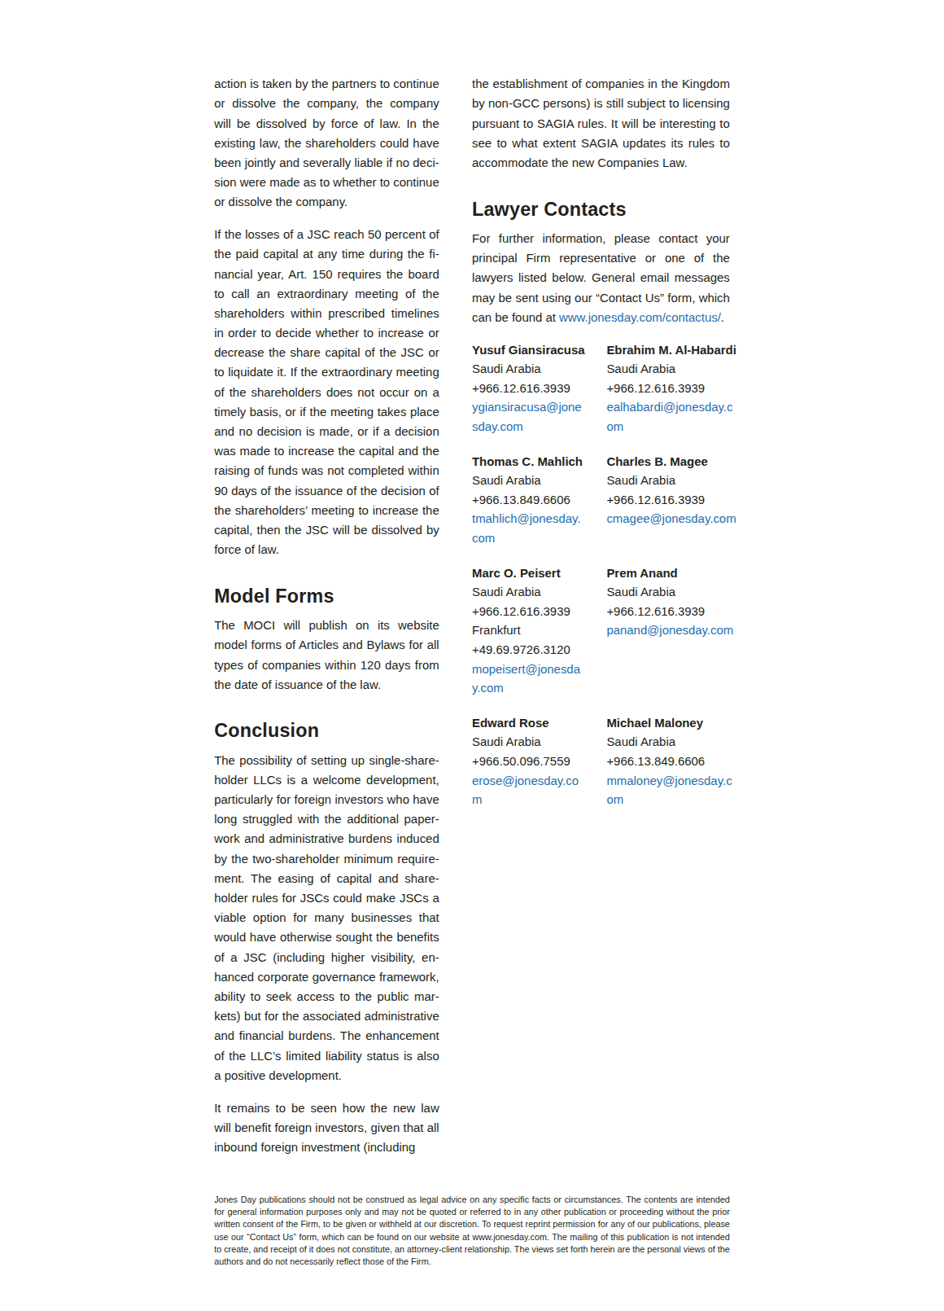action is taken by the partners to continue or dissolve the company, the company will be dissolved by force of law. In the existing law, the shareholders could have been jointly and severally liable if no decision were made as to whether to continue or dissolve the company.
If the losses of a JSC reach 50 percent of the paid capital at any time during the financial year, Art. 150 requires the board to call an extraordinary meeting of the shareholders within prescribed timelines in order to decide whether to increase or decrease the share capital of the JSC or to liquidate it. If the extraordinary meeting of the shareholders does not occur on a timely basis, or if the meeting takes place and no decision is made, or if a decision was made to increase the capital and the raising of funds was not completed within 90 days of the issuance of the decision of the shareholders’ meeting to increase the capital, then the JSC will be dissolved by force of law.
Model Forms
The MOCI will publish on its website model forms of Articles and Bylaws for all types of companies within 120 days from the date of issuance of the law.
Conclusion
The possibility of setting up single-shareholder LLCs is a welcome development, particularly for foreign investors who have long struggled with the additional paperwork and administrative burdens induced by the two-shareholder minimum requirement. The easing of capital and shareholder rules for JSCs could make JSCs a viable option for many businesses that would have otherwise sought the benefits of a JSC (including higher visibility, enhanced corporate governance framework, ability to seek access to the public markets) but for the associated administrative and financial burdens. The enhancement of the LLC’s limited liability status is also a positive development.
It remains to be seen how the new law will benefit foreign investors, given that all inbound foreign investment (including
the establishment of companies in the Kingdom by non-GCC persons) is still subject to licensing pursuant to SAGIA rules. It will be interesting to see to what extent SAGIA updates its rules to accommodate the new Companies Law.
Lawyer Contacts
For further information, please contact your principal Firm representative or one of the lawyers listed below. General email messages may be sent using our “Contact Us” form, which can be found at www.jonesday.com/contactus/.
Yusuf Giansiracusa
Saudi Arabia
+966.12.616.3939
ygiansiracusa@jonesday.com
Ebrahim M. Al-Habardi
Saudi Arabia
+966.12.616.3939
ealhabardi@jonesday.com
Thomas C. Mahlich
Saudi Arabia
+966.13.849.6606
tmahlich@jonesday.com
Charles B. Magee
Saudi Arabia
+966.12.616.3939
cmagee@jonesday.com
Marc O. Peisert
Saudi Arabia
+966.12.616.3939
Frankfurt
+49.69.9726.3120
mopeisert@jonesday.com
Prem Anand
Saudi Arabia
+966.12.616.3939
panand@jonesday.com
Edward Rose
Saudi Arabia
+966.50.096.7559
erose@jonesday.com
Michael Maloney
Saudi Arabia
+966.13.849.6606
mmaloney@jonesday.com
Jones Day publications should not be construed as legal advice on any specific facts or circumstances. The contents are intended for general information purposes only and may not be quoted or referred to in any other publication or proceeding without the prior written consent of the Firm, to be given or withheld at our discretion. To request reprint permission for any of our publications, please use our “Contact Us” form, which can be found on our website at www.jonesday.com. The mailing of this publication is not intended to create, and receipt of it does not constitute, an attorney-client relationship. The views set forth herein are the personal views of the authors and do not necessarily reflect those of the Firm.